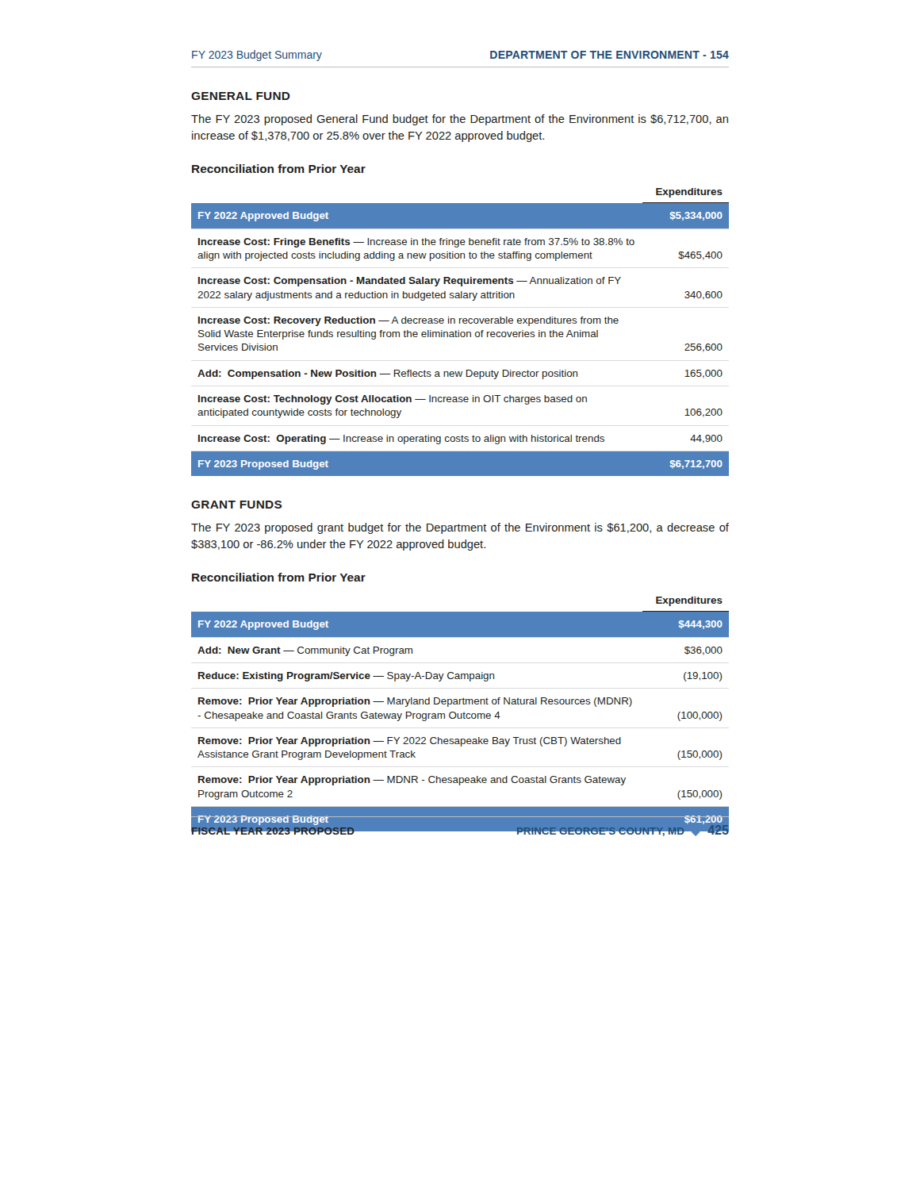FY 2023 Budget Summary
Department of the Environment - 154
General Fund
The FY 2023 proposed General Fund budget for the Department of the Environment is $6,712,700, an increase of $1,378,700 or 25.8% over the FY 2022 approved budget.
Reconciliation from Prior Year
| | Expenditures |
| --- | --- |
| FY 2022 Approved Budget | $5,334,000 |
| Increase Cost: Fringe Benefits — Increase in the fringe benefit rate from 37.5% to 38.8% to align with projected costs including adding a new position to the staffing complement | $465,400 |
| Increase Cost: Compensation - Mandated Salary Requirements — Annualization of FY 2022 salary adjustments and a reduction in budgeted salary attrition | 340,600 |
| Increase Cost: Recovery Reduction — A decrease in recoverable expenditures from the Solid Waste Enterprise funds resulting from the elimination of recoveries in the Animal Services Division | 256,600 |
| Add: Compensation - New Position — Reflects a new Deputy Director position | 165,000 |
| Increase Cost: Technology Cost Allocation — Increase in OIT charges based on anticipated countywide costs for technology | 106,200 |
| Increase Cost: Operating — Increase in operating costs to align with historical trends | 44,900 |
| FY 2023 Proposed Budget | $6,712,700 |
Grant Funds
The FY 2023 proposed grant budget for the Department of the Environment is $61,200, a decrease of $383,100 or -86.2% under the FY 2022 approved budget.
Reconciliation from Prior Year
| | Expenditures |
| --- | --- |
| FY 2022 Approved Budget | $444,300 |
| Add: New Grant — Community Cat Program | $36,000 |
| Reduce: Existing Program/Service — Spay-A-Day Campaign | (19,100) |
| Remove: Prior Year Appropriation — Maryland Department of Natural Resources (MDNR) - Chesapeake and Coastal Grants Gateway Program Outcome 4 | (100,000) |
| Remove: Prior Year Appropriation — FY 2022 Chesapeake Bay Trust (CBT) Watershed Assistance Grant Program Development Track | (150,000) |
| Remove: Prior Year Appropriation — MDNR - Chesapeake and Coastal Grants Gateway Program Outcome 2 | (150,000) |
| FY 2023 Proposed Budget | $61,200 |
FISCAL YEAR 2023 PROPOSED
PRINCE GEORGE’S COUNTY, MD ◆ 425